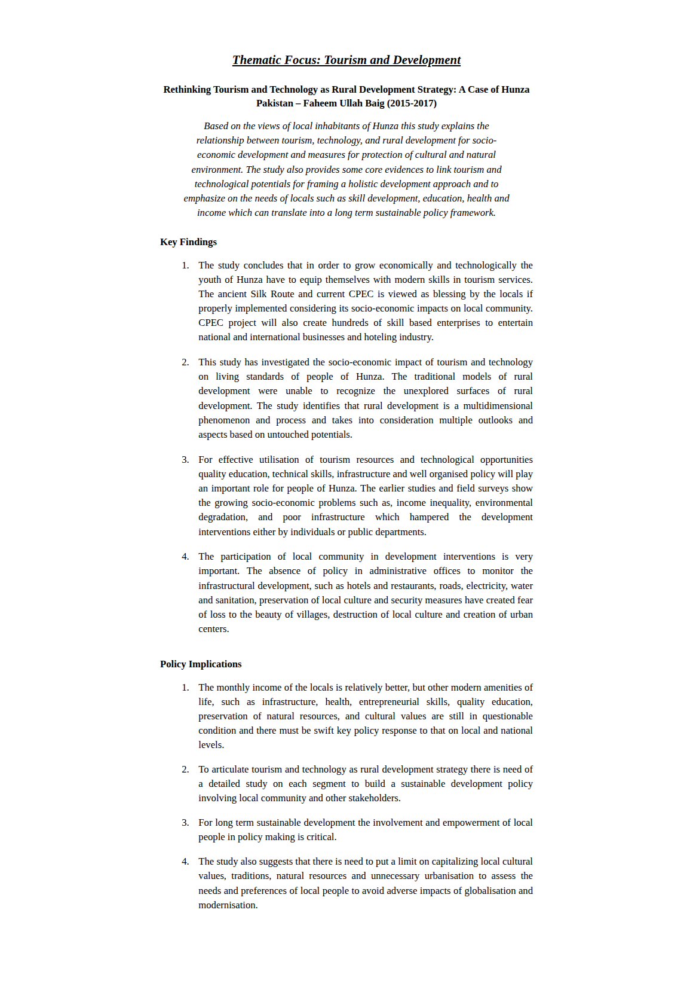Thematic Focus: Tourism and Development
Rethinking Tourism and Technology as Rural Development Strategy: A Case of Hunza
Pakistan – Faheem Ullah Baig (2015-2017)
Based on the views of local inhabitants of Hunza this study explains the relationship between tourism, technology, and rural development for socio-economic development and measures for protection of cultural and natural environment. The study also provides some core evidences to link tourism and technological potentials for framing a holistic development approach and to emphasize on the needs of locals such as skill development, education, health and income which can translate into a long term sustainable policy framework.
Key Findings
The study concludes that in order to grow economically and technologically the youth of Hunza have to equip themselves with modern skills in tourism services. The ancient Silk Route and current CPEC is viewed as blessing by the locals if properly implemented considering its socio-economic impacts on local community. CPEC project will also create hundreds of skill based enterprises to entertain national and international businesses and hoteling industry.
This study has investigated the socio-economic impact of tourism and technology on living standards of people of Hunza. The traditional models of rural development were unable to recognize the unexplored surfaces of rural development. The study identifies that rural development is a multidimensional phenomenon and process and takes into consideration multiple outlooks and aspects based on untouched potentials.
For effective utilisation of tourism resources and technological opportunities quality education, technical skills, infrastructure and well organised policy will play an important role for people of Hunza. The earlier studies and field surveys show the growing socio-economic problems such as, income inequality, environmental degradation, and poor infrastructure which hampered the development interventions either by individuals or public departments.
The participation of local community in development interventions is very important. The absence of policy in administrative offices to monitor the infrastructural development, such as hotels and restaurants, roads, electricity, water and sanitation, preservation of local culture and security measures have created fear of loss to the beauty of villages, destruction of local culture and creation of urban centers.
Policy Implications
The monthly income of the locals is relatively better, but other modern amenities of life, such as infrastructure, health, entrepreneurial skills, quality education, preservation of natural resources, and cultural values are still in questionable condition and there must be swift key policy response to that on local and national levels.
To articulate tourism and technology as rural development strategy there is need of a detailed study on each segment to build a sustainable development policy involving local community and other stakeholders.
For long term sustainable development the involvement and empowerment of local people in policy making is critical.
The study also suggests that there is need to put a limit on capitalizing local cultural values, traditions, natural resources and unnecessary urbanisation to assess the needs and preferences of local people to avoid adverse impacts of globalisation and modernisation.